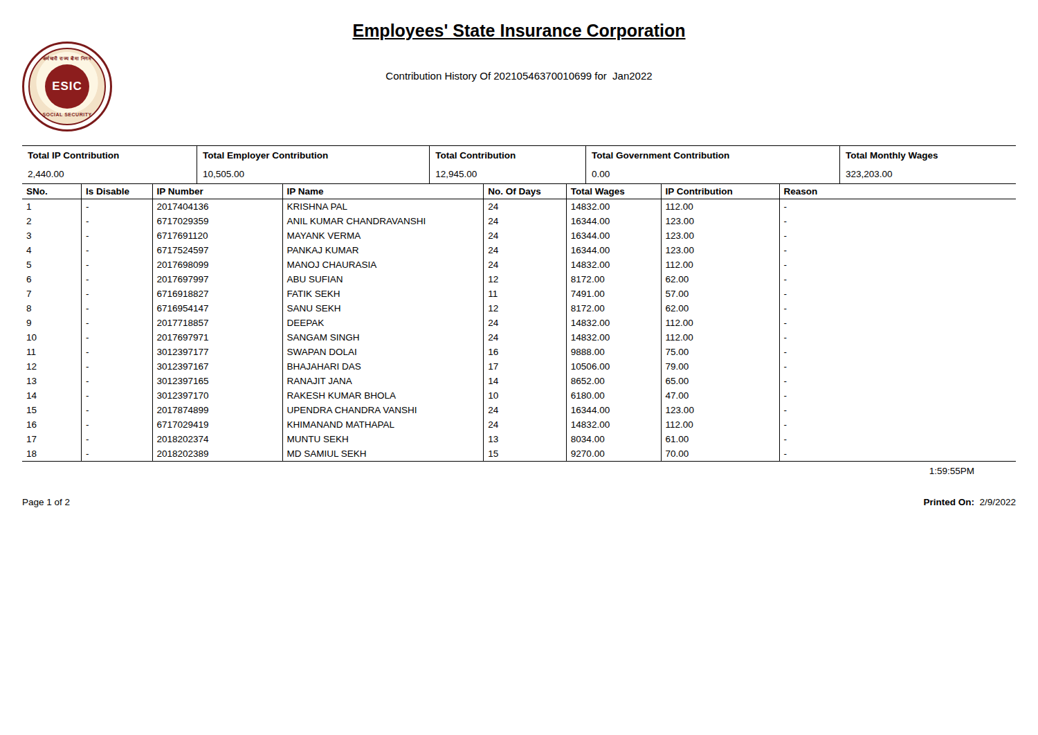कर्मचारी राज्य बीमा निगम
ESIC
SOCIAL SECURITY
Employees' State Insurance Corporation
Contribution History Of 20210546370010699 for Jan2022
| Total IP Contribution | Total Employer Contribution | Total Contribution | Total Government Contribution | Total Monthly Wages |
| --- | --- | --- | --- | --- |
| 2,440.00 | 10,505.00 | 12,945.00 | 0.00 | 323,203.00 |
| SNo. | Is Disable | IP Number | IP Name | No. Of Days | Total Wages | IP Contribution | Reason |
| --- | --- | --- | --- | --- | --- | --- | --- |
| 1 | - | 2017404136 | KRISHNA PAL | 24 | 14832.00 | 112.00 | - |
| 2 | - | 6717029359 | ANIL KUMAR CHANDRAVANSHI | 24 | 16344.00 | 123.00 | - |
| 3 | - | 6717691120 | MAYANK VERMA | 24 | 16344.00 | 123.00 | - |
| 4 | - | 6717524597 | PANKAJ KUMAR | 24 | 16344.00 | 123.00 | - |
| 5 | - | 2017698099 | MANOJ CHAURASIA | 24 | 14832.00 | 112.00 | - |
| 6 | - | 2017697997 | ABU SUFIAN | 12 | 8172.00 | 62.00 | - |
| 7 | - | 6716918827 | FATIK SEKH | 11 | 7491.00 | 57.00 | - |
| 8 | - | 6716954147 | SANU SEKH | 12 | 8172.00 | 62.00 | - |
| 9 | - | 2017718857 | DEEPAK | 24 | 14832.00 | 112.00 | - |
| 10 | - | 2017697971 | SANGAM SINGH | 24 | 14832.00 | 112.00 | - |
| 11 | - | 3012397177 | SWAPAN DOLAI | 16 | 9888.00 | 75.00 | - |
| 12 | - | 3012397167 | BHAJAHARI DAS | 17 | 10506.00 | 79.00 | - |
| 13 | - | 3012397165 | RANAJIT JANA | 14 | 8652.00 | 65.00 | - |
| 14 | - | 3012397170 | RAKESH KUMAR BHOLA | 10 | 6180.00 | 47.00 | - |
| 15 | - | 2017874899 | UPENDRA CHANDRA VANSHI | 24 | 16344.00 | 123.00 | - |
| 16 | - | 6717029419 | KHIMANAND MATHAPAL | 24 | 14832.00 | 112.00 | - |
| 17 | - | 2018202374 | MUNTU SEKH | 13 | 8034.00 | 61.00 | - |
| 18 | - | 2018202389 | MD SAMIUL SEKH | 15 | 9270.00 | 70.00 | - |
1:59:55PM
Page 1 of 2
Printed On:
2/9/2022